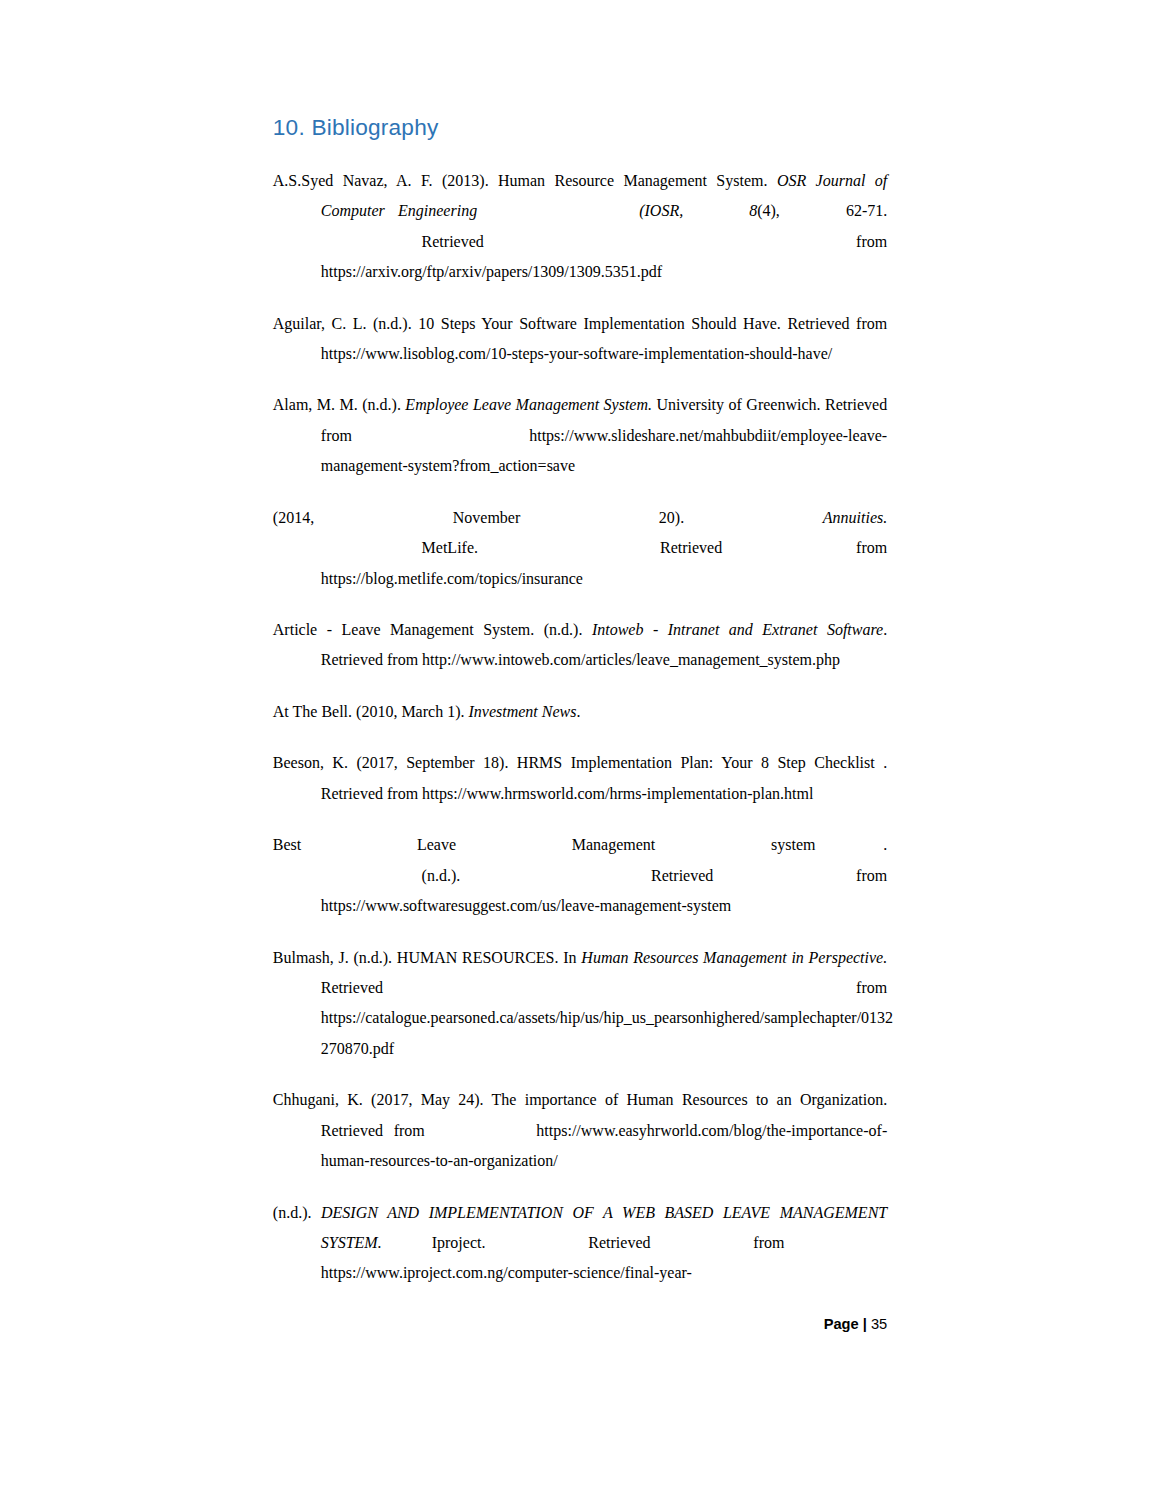10. Bibliography
A.S.Syed Navaz, A. F. (2013). Human Resource Management System. OSR Journal of Computer Engineering (IOSR, 8(4), 62-71. Retrieved from https://arxiv.org/ftp/arxiv/papers/1309/1309.5351.pdf
Aguilar, C. L. (n.d.). 10 Steps Your Software Implementation Should Have. Retrieved from https://www.lisoblog.com/10-steps-your-software-implementation-should-have/
Alam, M. M. (n.d.). Employee Leave Management System. University of Greenwich. Retrieved from https://www.slideshare.net/mahbubdiit/employee-leave-management-system?from_action=save
(2014, November 20). Annuities. MetLife. Retrieved from https://blog.metlife.com/topics/insurance
Article - Leave Management System. (n.d.). Intoweb - Intranet and Extranet Software. Retrieved from http://www.intoweb.com/articles/leave_management_system.php
At The Bell. (2010, March 1). Investment News.
Beeson, K. (2017, September 18). HRMS Implementation Plan: Your 8 Step Checklist . Retrieved from https://www.hrmsworld.com/hrms-implementation-plan.html
Best Leave Management system . (n.d.). Retrieved from https://www.softwaresuggest.com/us/leave-management-system
Bulmash, J. (n.d.). HUMAN RESOURCES. In Human Resources Management in Perspective. Retrieved from https://catalogue.pearsoned.ca/assets/hip/us/hip_us_pearsonhighered/samplechapter/0132 270870.pdf
Chhugani, K. (2017, May 24). The importance of Human Resources to an Organization. Retrieved from https://www.easyhrworld.com/blog/the-importance-of-human-resources-to-an-organization/
(n.d.). DESIGN AND IMPLEMENTATION OF A WEB BASED LEAVE MANAGEMENT SYSTEM. Iproject. Retrieved from https://www.iproject.com.ng/computer-science/final-year-
Page | 35